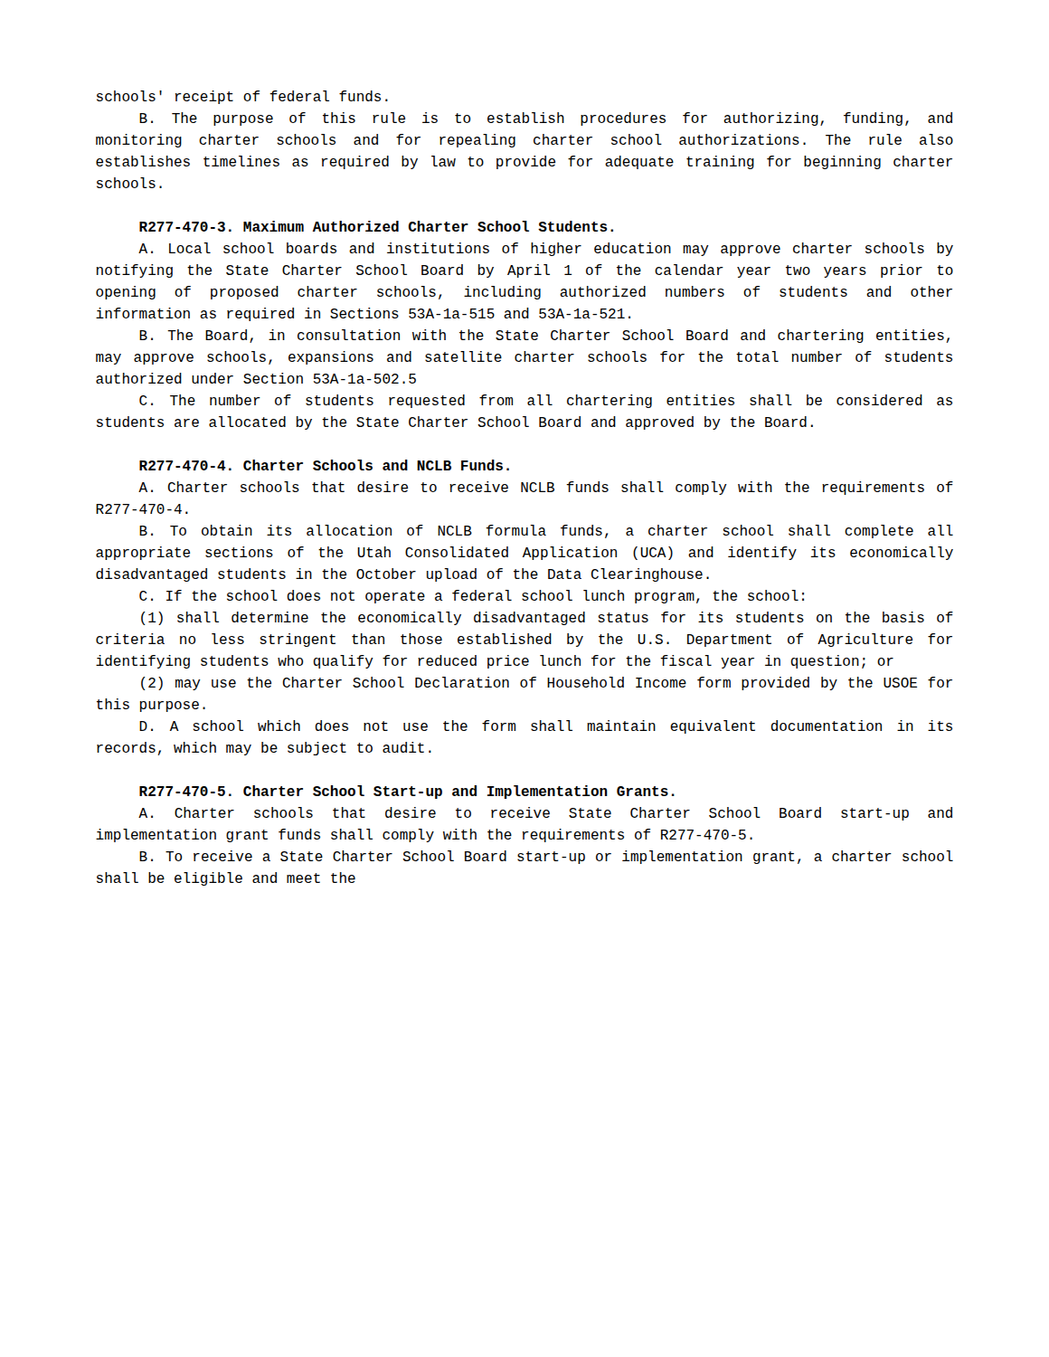schools' receipt of federal funds.
B. The purpose of this rule is to establish procedures for authorizing, funding, and monitoring charter schools and for repealing charter school authorizations. The rule also establishes timelines as required by law to provide for adequate training for beginning charter schools.
R277-470-3. Maximum Authorized Charter School Students.
A. Local school boards and institutions of higher education may approve charter schools by notifying the State Charter School Board by April 1 of the calendar year two years prior to opening of proposed charter schools, including authorized numbers of students and other information as required in Sections 53A-1a-515 and 53A-1a-521.
B. The Board, in consultation with the State Charter School Board and chartering entities, may approve schools, expansions and satellite charter schools for the total number of students authorized under Section 53A-1a-502.5
C. The number of students requested from all chartering entities shall be considered as students are allocated by the State Charter School Board and approved by the Board.
R277-470-4. Charter Schools and NCLB Funds.
A. Charter schools that desire to receive NCLB funds shall comply with the requirements of R277-470-4.
B. To obtain its allocation of NCLB formula funds, a charter school shall complete all appropriate sections of the Utah Consolidated Application (UCA) and identify its economically disadvantaged students in the October upload of the Data Clearinghouse.
C. If the school does not operate a federal school lunch program, the school:
(1) shall determine the economically disadvantaged status for its students on the basis of criteria no less stringent than those established by the U.S. Department of Agriculture for identifying students who qualify for reduced price lunch for the fiscal year in question; or
(2) may use the Charter School Declaration of Household Income form provided by the USOE for this purpose.
D. A school which does not use the form shall maintain equivalent documentation in its records, which may be subject to audit.
R277-470-5. Charter School Start-up and Implementation Grants.
A. Charter schools that desire to receive State Charter School Board start-up and implementation grant funds shall comply with the requirements of R277-470-5.
B. To receive a State Charter School Board start-up or implementation grant, a charter school shall be eligible and meet the